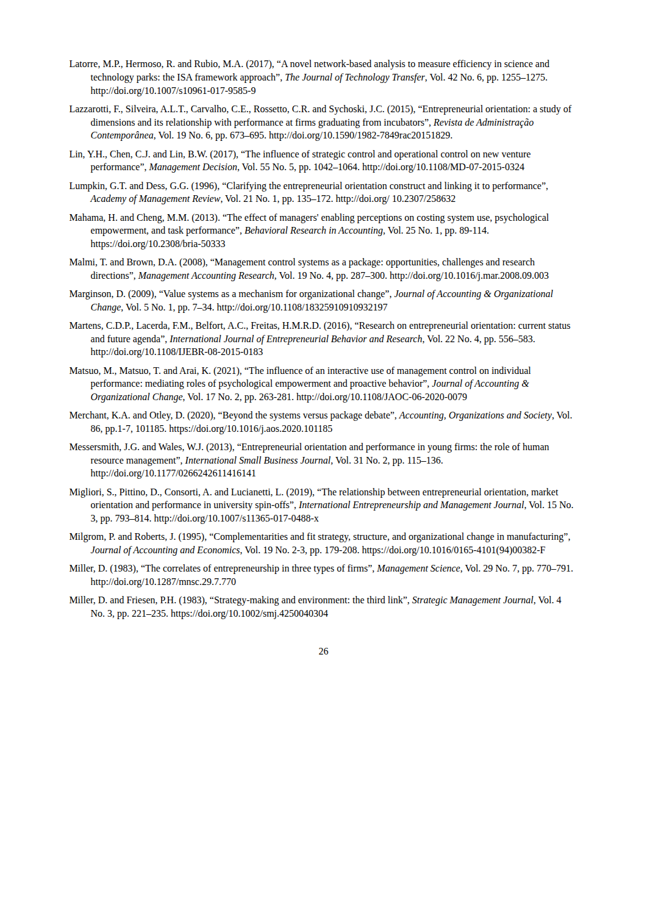Latorre, M.P., Hermoso, R. and Rubio, M.A. (2017), “A novel network-based analysis to measure efficiency in science and technology parks: the ISA framework approach”, The Journal of Technology Transfer, Vol. 42 No. 6, pp. 1255–1275. http://doi.org/10.1007/s10961-017-9585-9
Lazzarotti, F., Silveira, A.L.T., Carvalho, C.E., Rossetto, C.R. and Sychoski, J.C. (2015), “Entrepreneurial orientation: a study of dimensions and its relationship with performance at firms graduating from incubators”, Revista de Administração Contemporânea, Vol. 19 No. 6, pp. 673–695. http://doi.org/10.1590/1982-7849rac20151829.
Lin, Y.H., Chen, C.J. and Lin, B.W. (2017), “The influence of strategic control and operational control on new venture performance”, Management Decision, Vol. 55 No. 5, pp. 1042–1064. http://doi.org/10.1108/MD-07-2015-0324
Lumpkin, G.T. and Dess, G.G. (1996), “Clarifying the entrepreneurial orientation construct and linking it to performance”, Academy of Management Review, Vol. 21 No. 1, pp. 135–172. http://doi.org/ 10.2307/258632
Mahama, H. and Cheng, M.M. (2013). “The effect of managers' enabling perceptions on costing system use, psychological empowerment, and task performance”, Behavioral Research in Accounting, Vol. 25 No. 1, pp. 89-114. https://doi.org/10.2308/bria-50333
Malmi, T. and Brown, D.A. (2008), “Management control systems as a package: opportunities, challenges and research directions”, Management Accounting Research, Vol. 19 No. 4, pp. 287–300. http://doi.org/10.1016/j.mar.2008.09.003
Marginson, D. (2009), “Value systems as a mechanism for organizational change”, Journal of Accounting & Organizational Change, Vol. 5 No. 1, pp. 7–34. http://doi.org/10.1108/18325910910932197
Martens, C.D.P., Lacerda, F.M., Belfort, A.C., Freitas, H.M.R.D. (2016), “Research on entrepreneurial orientation: current status and future agenda”, International Journal of Entrepreneurial Behavior and Research, Vol. 22 No. 4, pp. 556–583. http://doi.org/10.1108/IJEBR-08-2015-0183
Matsuo, M., Matsuo, T. and Arai, K. (2021), “The influence of an interactive use of management control on individual performance: mediating roles of psychological empowerment and proactive behavior”, Journal of Accounting & Organizational Change, Vol. 17 No. 2, pp. 263-281. http://doi.org/10.1108/JAOC-06-2020-0079
Merchant, K.A. and Otley, D. (2020), “Beyond the systems versus package debate”, Accounting, Organizations and Society, Vol. 86, pp.1-7, 101185. https://doi.org/10.1016/j.aos.2020.101185
Messersmith, J.G. and Wales, W.J. (2013), “Entrepreneurial orientation and performance in young firms: the role of human resource management”, International Small Business Journal, Vol. 31 No. 2, pp. 115–136. http://doi.org/10.1177/0266242611416141
Migliori, S., Pittino, D., Consorti, A. and Lucianetti, L. (2019), “The relationship between entrepreneurial orientation, market orientation and performance in university spin-offs”, International Entrepreneurship and Management Journal, Vol. 15 No. 3, pp. 793–814. http://doi.org/10.1007/s11365-017-0488-x
Milgrom, P. and Roberts, J. (1995), “Complementarities and fit strategy, structure, and organizational change in manufacturing”, Journal of Accounting and Economics, Vol. 19 No. 2-3, pp. 179-208. https://doi.org/10.1016/0165-4101(94)00382-F
Miller, D. (1983), “The correlates of entrepreneurship in three types of firms”, Management Science, Vol. 29 No. 7, pp. 770–791. http://doi.org/10.1287/mnsc.29.7.770
Miller, D. and Friesen, P.H. (1983), “Strategy-making and environment: the third link”, Strategic Management Journal, Vol. 4 No. 3, pp. 221–235. https://doi.org/10.1002/smj.4250040304
26